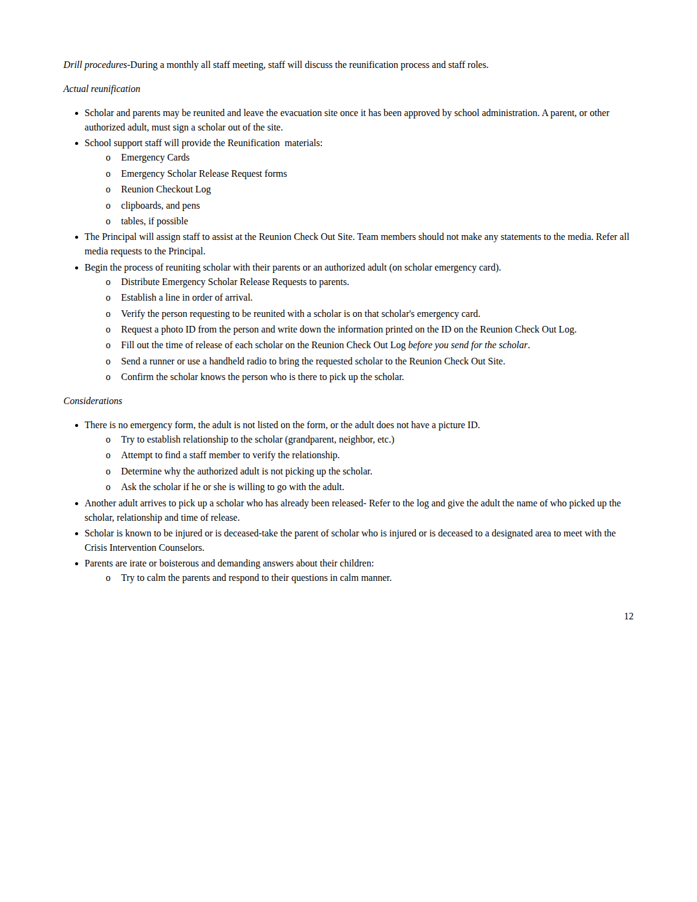Drill procedures-During a monthly all staff meeting, staff will discuss the reunification process and staff roles.
Actual reunification
Scholar and parents may be reunited and leave the evacuation site once it has been approved by school administration. A parent, or other authorized adult, must sign a scholar out of the site.
School support staff will provide the Reunification materials:
Emergency Cards
Emergency Scholar Release Request forms
Reunion Checkout Log
clipboards, and pens
tables, if possible
The Principal will assign staff to assist at the Reunion Check Out Site. Team members should not make any statements to the media. Refer all media requests to the Principal.
Begin the process of reuniting scholar with their parents or an authorized adult (on scholar emergency card).
Distribute Emergency Scholar Release Requests to parents.
Establish a line in order of arrival.
Verify the person requesting to be reunited with a scholar is on that scholar's emergency card.
Request a photo ID from the person and write down the information printed on the ID on the Reunion Check Out Log.
Fill out the time of release of each scholar on the Reunion Check Out Log before you send for the scholar.
Send a runner or use a handheld radio to bring the requested scholar to the Reunion Check Out Site.
Confirm the scholar knows the person who is there to pick up the scholar.
Considerations
There is no emergency form, the adult is not listed on the form, or the adult does not have a picture ID.
Try to establish relationship to the scholar (grandparent, neighbor, etc.)
Attempt to find a staff member to verify the relationship.
Determine why the authorized adult is not picking up the scholar.
Ask the scholar if he or she is willing to go with the adult.
Another adult arrives to pick up a scholar who has already been released- Refer to the log and give the adult the name of who picked up the scholar, relationship and time of release.
Scholar is known to be injured or is deceased-take the parent of scholar who is injured or is deceased to a designated area to meet with the Crisis Intervention Counselors.
Parents are irate or boisterous and demanding answers about their children:
Try to calm the parents and respond to their questions in calm manner.
12